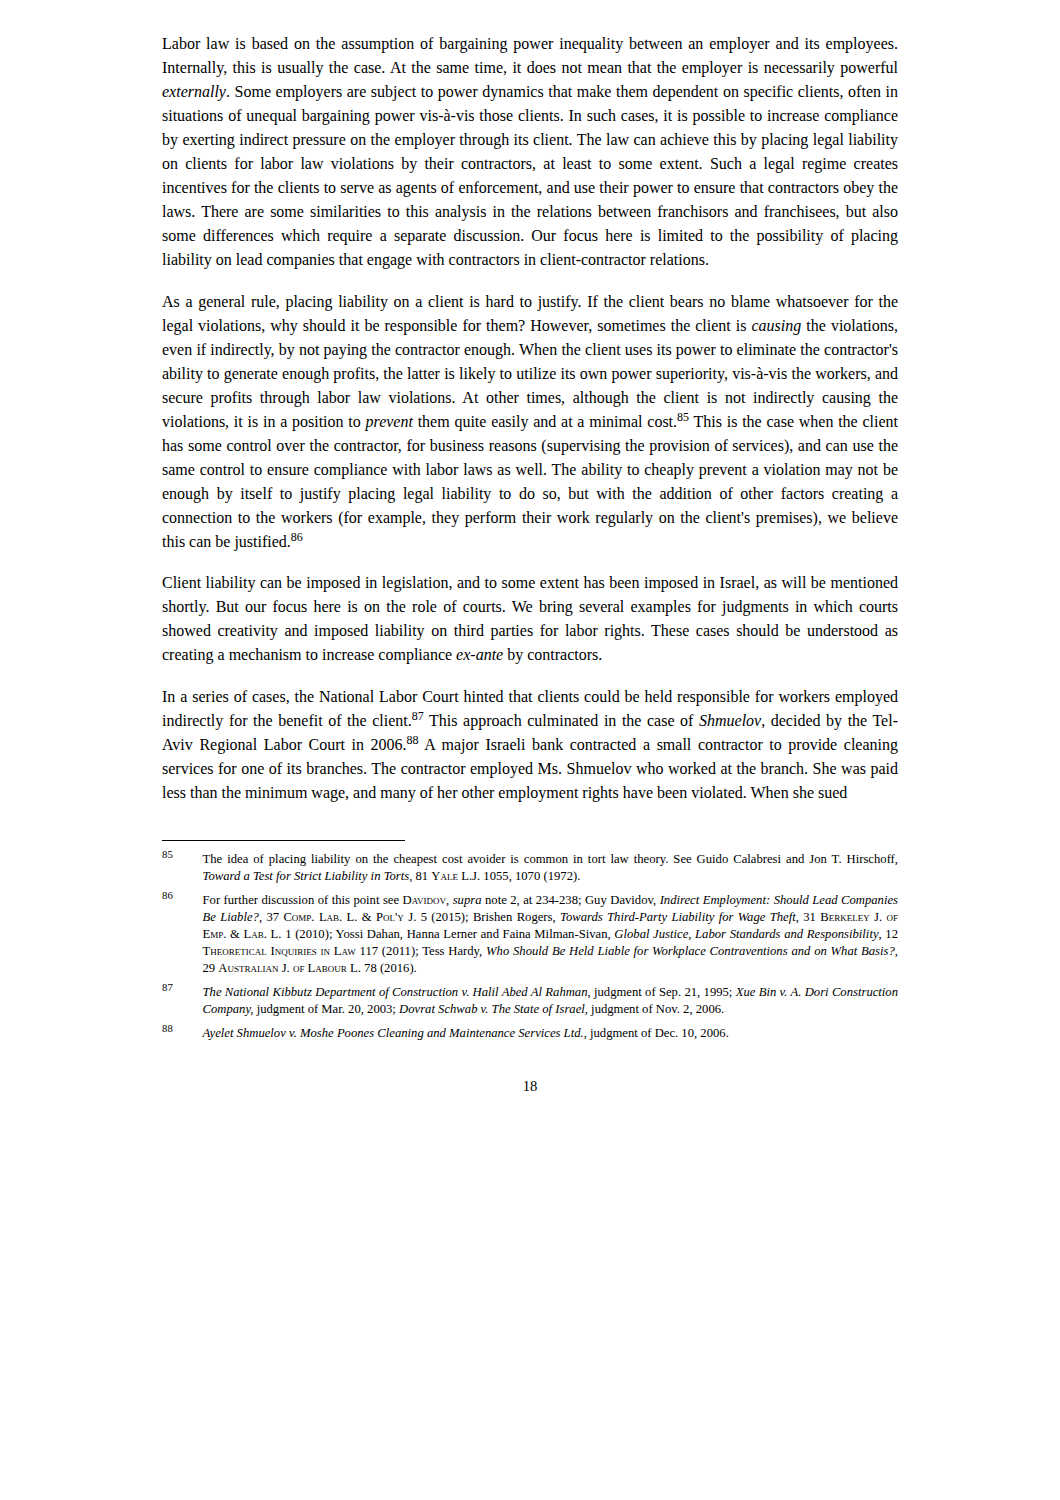Labor law is based on the assumption of bargaining power inequality between an employer and its employees. Internally, this is usually the case. At the same time, it does not mean that the employer is necessarily powerful externally. Some employers are subject to power dynamics that make them dependent on specific clients, often in situations of unequal bargaining power vis-à-vis those clients. In such cases, it is possible to increase compliance by exerting indirect pressure on the employer through its client. The law can achieve this by placing legal liability on clients for labor law violations by their contractors, at least to some extent. Such a legal regime creates incentives for the clients to serve as agents of enforcement, and use their power to ensure that contractors obey the laws. There are some similarities to this analysis in the relations between franchisors and franchisees, but also some differences which require a separate discussion. Our focus here is limited to the possibility of placing liability on lead companies that engage with contractors in client-contractor relations.
As a general rule, placing liability on a client is hard to justify. If the client bears no blame whatsoever for the legal violations, why should it be responsible for them? However, sometimes the client is causing the violations, even if indirectly, by not paying the contractor enough. When the client uses its power to eliminate the contractor's ability to generate enough profits, the latter is likely to utilize its own power superiority, vis-à-vis the workers, and secure profits through labor law violations. At other times, although the client is not indirectly causing the violations, it is in a position to prevent them quite easily and at a minimal cost.85 This is the case when the client has some control over the contractor, for business reasons (supervising the provision of services), and can use the same control to ensure compliance with labor laws as well. The ability to cheaply prevent a violation may not be enough by itself to justify placing legal liability to do so, but with the addition of other factors creating a connection to the workers (for example, they perform their work regularly on the client's premises), we believe this can be justified.86
Client liability can be imposed in legislation, and to some extent has been imposed in Israel, as will be mentioned shortly. But our focus here is on the role of courts. We bring several examples for judgments in which courts showed creativity and imposed liability on third parties for labor rights. These cases should be understood as creating a mechanism to increase compliance ex-ante by contractors.
In a series of cases, the National Labor Court hinted that clients could be held responsible for workers employed indirectly for the benefit of the client.87 This approach culminated in the case of Shmuelov, decided by the Tel-Aviv Regional Labor Court in 2006.88 A major Israeli bank contracted a small contractor to provide cleaning services for one of its branches. The contractor employed Ms. Shmuelov who worked at the branch. She was paid less than the minimum wage, and many of her other employment rights have been violated. When she sued
85 The idea of placing liability on the cheapest cost avoider is common in tort law theory. See Guido Calabresi and Jon T. Hirschoff, Toward a Test for Strict Liability in Torts, 81 Yale L.J. 1055, 1070 (1972).
86 For further discussion of this point see Davidov, supra note 2, at 234-238; Guy Davidov, Indirect Employment: Should Lead Companies Be Liable?, 37 Comp. Lab. L. & Pol'y J. 5 (2015); Brishen Rogers, Towards Third-Party Liability for Wage Theft, 31 Berkeley J. of Emp. & Lab. L. 1 (2010); Yossi Dahan, Hanna Lerner and Faina Milman-Sivan, Global Justice, Labor Standards and Responsibility, 12 Theoretical Inquiries in Law 117 (2011); Tess Hardy, Who Should Be Held Liable for Workplace Contraventions and on What Basis?, 29 Australian J. of Labour L. 78 (2016).
87 The National Kibbutz Department of Construction v. Halil Abed Al Rahman, judgment of Sep. 21, 1995; Xue Bin v. A. Dori Construction Company, judgment of Mar. 20, 2003; Dovrat Schwab v. The State of Israel, judgment of Nov. 2, 2006.
88 Ayelet Shmuelov v. Moshe Poones Cleaning and Maintenance Services Ltd., judgment of Dec. 10, 2006.
18